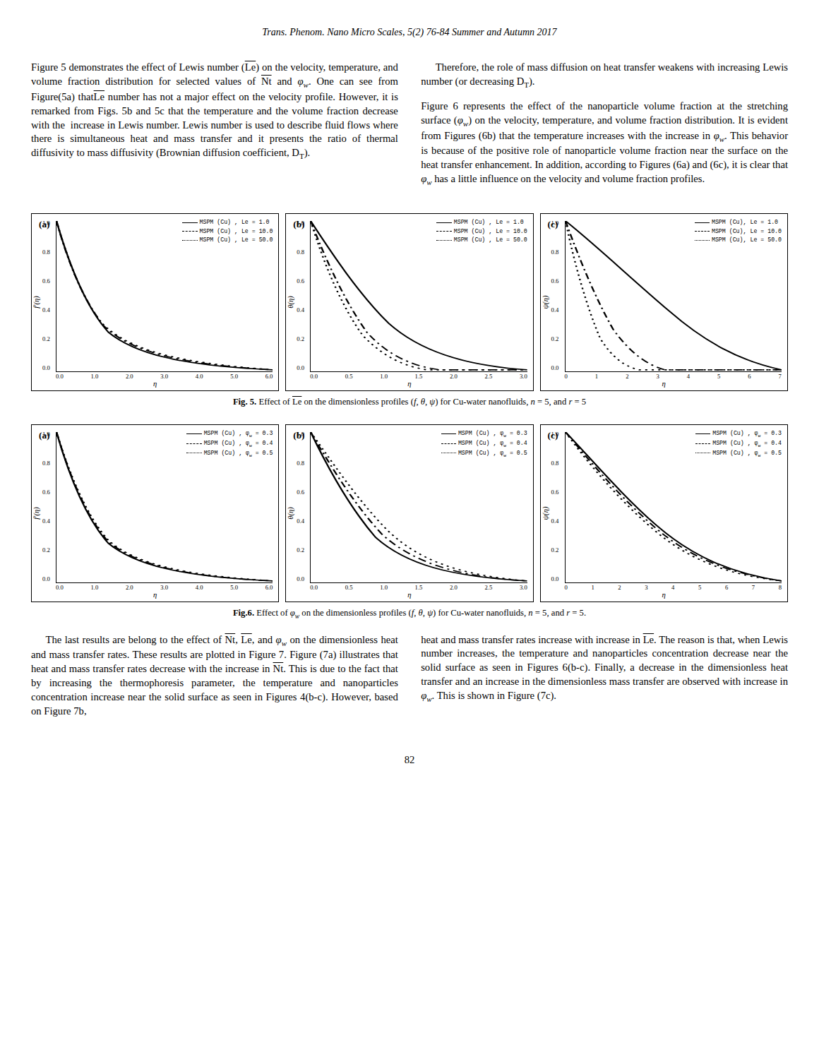Trans. Phenom. Nano Micro Scales, 5(2) 76-84 Summer and Autumn 2017
Figure 5 demonstrates the effect of Lewis number (Le) on the velocity, temperature, and volume fraction distribution for selected values of Nt and φw. One can see from Figure(5a) thatLe number has not a major effect on the velocity profile. However, it is remarked from Figs. 5b and 5c that the temperature and the volume fraction decrease with the increase in Lewis number. Lewis number is used to describe fluid flows where there is simultaneous heat and mass transfer and it presents the ratio of thermal diffusivity to mass diffusivity (Brownian diffusion coefficient, DT).
Therefore, the role of mass diffusion on heat transfer weakens with increasing Lewis number (or decreasing DT).
Figure 6 represents the effect of the nanoparticle volume fraction at the stretching surface (φw) on the velocity, temperature, and volume fraction distribution. It is evident from Figures (6b) that the temperature increases with the increase in φw. This behavior is because of the positive role of nanoparticle volume fraction near the surface on the heat transfer enhancement. In addition, according to Figures (6a) and (6c), it is clear that φw has a little influence on the velocity and volume fraction profiles.
(a)
MSPM (Cu) , Le = 1.0 MSPM (Cu) , Le = 10.0 MSPM (Cu) , Le = 50.0
f′(η)
1.00.80.60.40.20.0
0.01.02.03.04.05.06.0
η
(b)
MSPM (Cu) , Le = 1.0 MSPM (Cu) , Le = 10.0 MSPM (Cu) , Le = 50.0
θ(η)
1.00.80.60.40.20.0
0.00.51.01.52.02.53.0
η
(c)
MSPM (Cu), Le = 1.0 MSPM (Cu), Le = 10.0 MSPM (Cu), Le = 50.0
ψ(η)
1.00.80.60.40.20.0
01234567
η
Fig. 5. Effect of Le on the dimensionless profiles (f, θ, ψ) for Cu-water nanofluids, n = 5, and r = 5
(a)
MSPM (Cu) , φw = 0.3 MSPM (Cu) , φw = 0.4 MSPM (Cu) , φw = 0.5
f′(η)
1.00.80.60.40.20.0
0.01.02.03.04.05.06.0
η
(b)
MSPM (Cu) , φw = 0.3 MSPM (Cu) , φw = 0.4 MSPM (Cu) , φw = 0.5
θ(η)
1.00.80.60.40.20.0
0.00.51.01.52.02.53.0
η
(c)
MSPM (Cu) , φw = 0.3 MSPM (Cu) , φw = 0.4 MSPM (Cu) , φw = 0.5
ψ(η)
1.00.80.60.40.20.0
012345678
η
Fig.6. Effect of φw on the dimensionless profiles (f, θ, ψ) for Cu-water nanofluids, n = 5, and r = 5.
The last results are belong to the effect of Nt, Le, and φw on the dimensionless heat and mass transfer rates. These results are plotted in Figure 7. Figure (7a) illustrates that heat and mass transfer rates decrease with the increase in Nt. This is due to the fact that by increasing the thermophoresis parameter, the temperature and nanoparticles concentration increase near the solid surface as seen in Figures 4(b-c). However, based on Figure 7b,
heat and mass transfer rates increase with increase in Le. The reason is that, when Lewis number increases, the temperature and nanoparticles concentration decrease near the solid surface as seen in Figures 6(b-c). Finally, a decrease in the dimensionless heat transfer and an increase in the dimensionless mass transfer are observed with increase in φw. This is shown in Figure (7c).
82